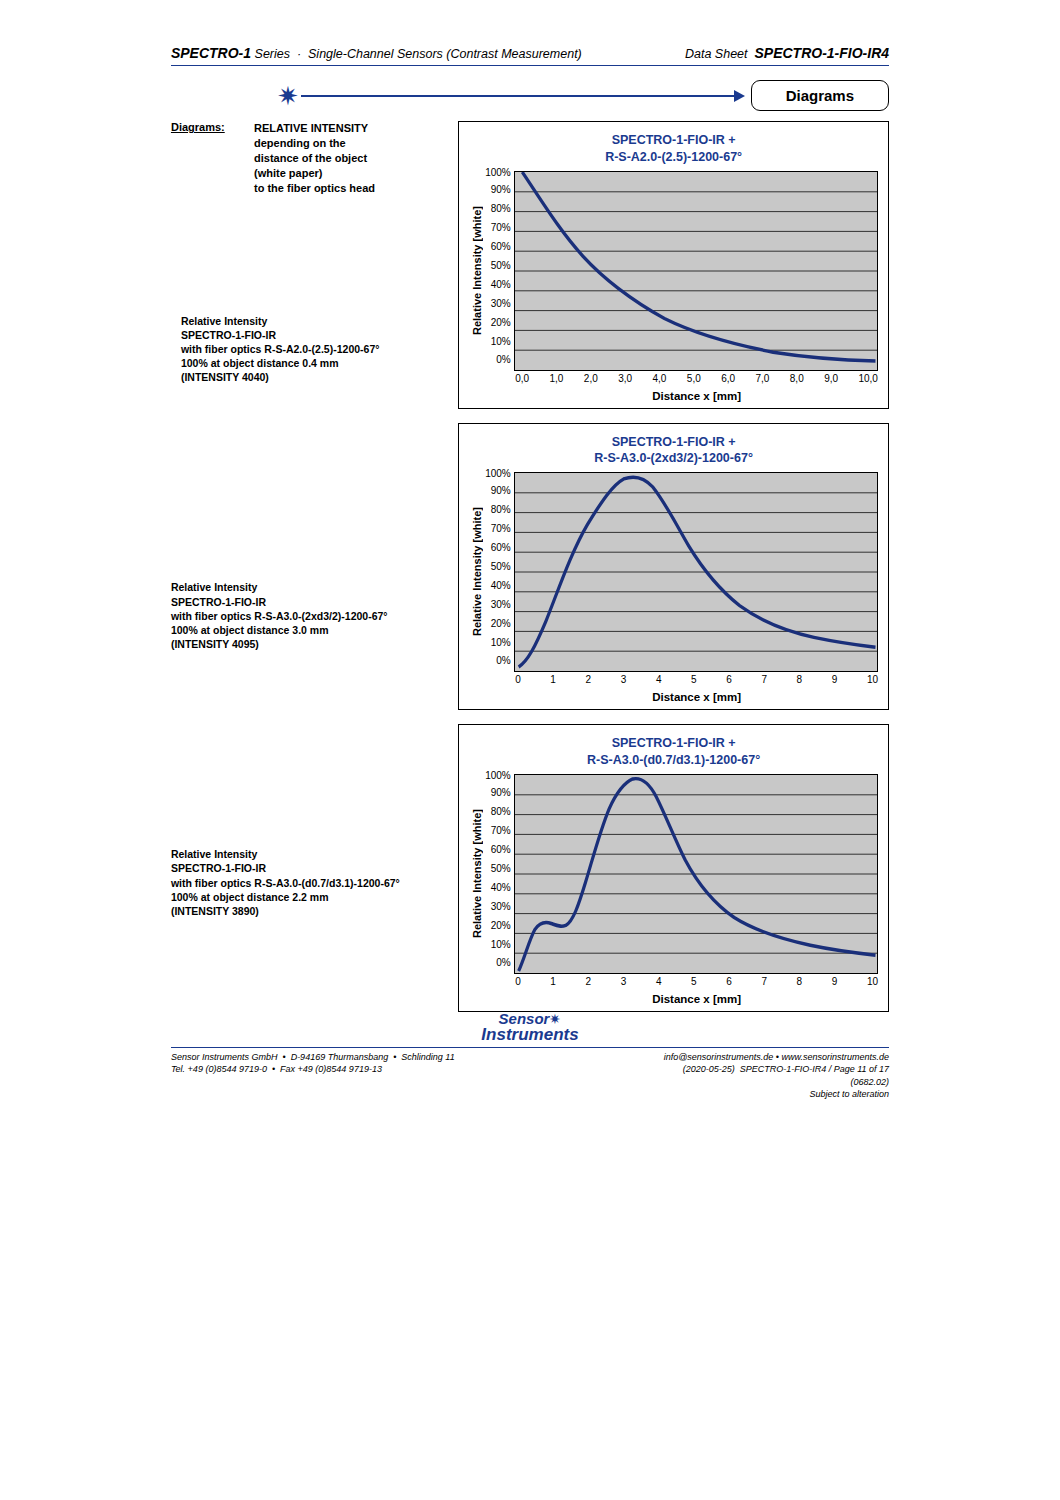SPECTRO-1 Series · Single-Channel Sensors (Contrast Measurement)
Data Sheet SPECTRO-1-FIO-IR4
✷
Diagrams
Diagrams: RELATIVE INTENSITY
depending on the
distance of the object
(white paper)
to the fiber optics head
Relative Intensity
SPECTRO-1-FIO-IR
with fiber optics R-S-A2.0-(2.5)-1200-67°
100% at object distance 0.4 mm
(INTENSITY 4040)
Relative Intensity
SPECTRO-1-FIO-IR
with fiber optics R-S-A3.0-(2xd3/2)-1200-67°
100% at object distance 3.0 mm
(INTENSITY 4095)
Relative Intensity
SPECTRO-1-FIO-IR
with fiber optics R-S-A3.0-(d0.7/d3.1)-1200-67°
100% at object distance 2.2 mm
(INTENSITY 3890)
SPECTRO-1-FIO-IR +
R-S-A2.0-(2.5)-1200-67°
Relative Intensity [white]
100% 90% 80% 70% 60% 50% 40% 30% 20% 10% 0%
0,01,02,03,04,0 5,06,07,08,09,010,0
Distance x [mm]
SPECTRO-1-FIO-IR +
R-S-A3.0-(2xd3/2)-1200-67°
Relative Intensity [white]
100% 90% 80% 70% 60% 50% 40% 30% 20% 10% 0%
01234 5678910
Distance x [mm]
SPECTRO-1-FIO-IR +
R-S-A3.0-(d0.7/d3.1)-1200-67°
Relative Intensity [white]
100% 90% 80% 70% 60% 50% 40% 30% 20% 10% 0%
01234 5678910
Distance x [mm]
Sensor✷ Instruments
Sensor Instruments GmbH • D-94169 Thurmansbang • Schlinding 11
Tel. +49 (0)8544 9719-0 • Fax +49 (0)8544 9719-13
info@sensorinstruments.de • www.sensorinstruments.de
(2020-05-25) SPECTRO-1-FIO-IR4 / Page 11 of 17
(0682.02)
Subject to alteration